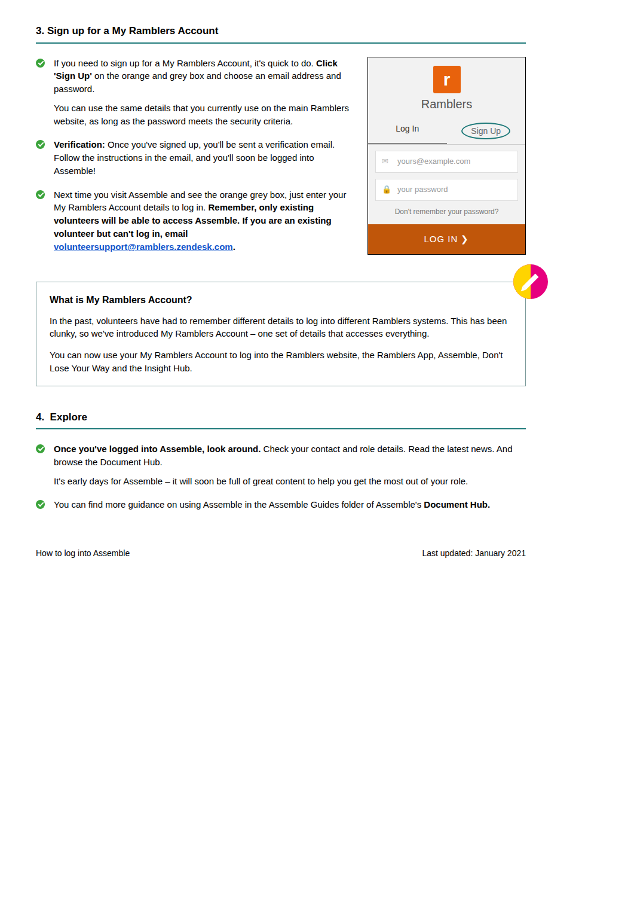3. Sign up for a My Ramblers Account
r
Ramblers
Log In
Sign Up
✉yours@example.com
🔒your password
Don't remember your password?
LOG IN ❯
If you need to sign up for a My Ramblers Account, it's quick to do. Click 'Sign Up' on the orange and grey box and choose an email address and password.
You can use the same details that you currently use on the main Ramblers website, as long as the password meets the security criteria.
Verification: Once you've signed up, you'll be sent a verification email. Follow the instructions in the email, and you'll soon be logged into Assemble!
Next time you visit Assemble and see the orange grey box, just enter your My Ramblers Account details to log in. Remember, only existing volunteers will be able to access Assemble. If you are an existing volunteer but can't log in, email volunteersupport@ramblers.zendesk.com.
What is My Ramblers Account?
In the past, volunteers have had to remember different details to log into different Ramblers systems. This has been clunky, so we've introduced My Ramblers Account – one set of details that accesses everything.
You can now use your My Ramblers Account to log into the Ramblers website, the Ramblers App, Assemble, Don't Lose Your Way and the Insight Hub.
4. Explore
Once you've logged into Assemble, look around. Check your contact and role details. Read the latest news. And browse the Document Hub.
It's early days for Assemble – it will soon be full of great content to help you get the most out of your role.
You can find more guidance on using Assemble in the Assemble Guides folder of Assemble's Document Hub.
How to log into Assemble Last updated: January 2021